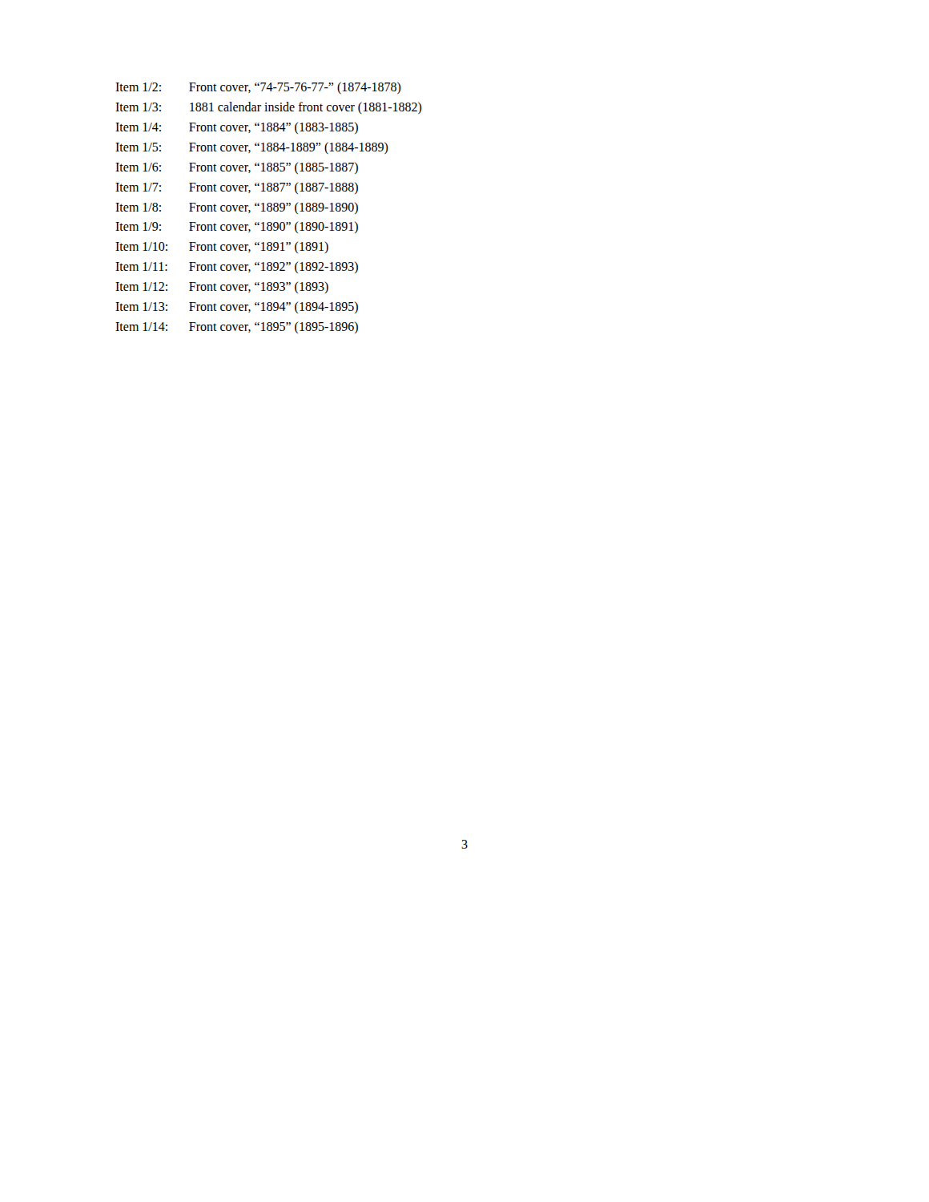| Item 1/2: | Front cover, “74-75-76-77-” (1874-1878) |
| Item 1/3: | 1881 calendar inside front cover (1881-1882) |
| Item 1/4: | Front cover, “1884” (1883-1885) |
| Item 1/5: | Front cover, “1884-1889” (1884-1889) |
| Item 1/6: | Front cover, “1885” (1885-1887) |
| Item 1/7: | Front cover, “1887” (1887-1888) |
| Item 1/8: | Front cover, “1889” (1889-1890) |
| Item 1/9: | Front cover, “1890” (1890-1891) |
| Item 1/10: | Front cover, “1891” (1891) |
| Item 1/11: | Front cover, “1892” (1892-1893) |
| Item 1/12: | Front cover, “1893” (1893) |
| Item 1/13: | Front cover, “1894” (1894-1895) |
| Item 1/14: | Front cover, “1895” (1895-1896) |
3